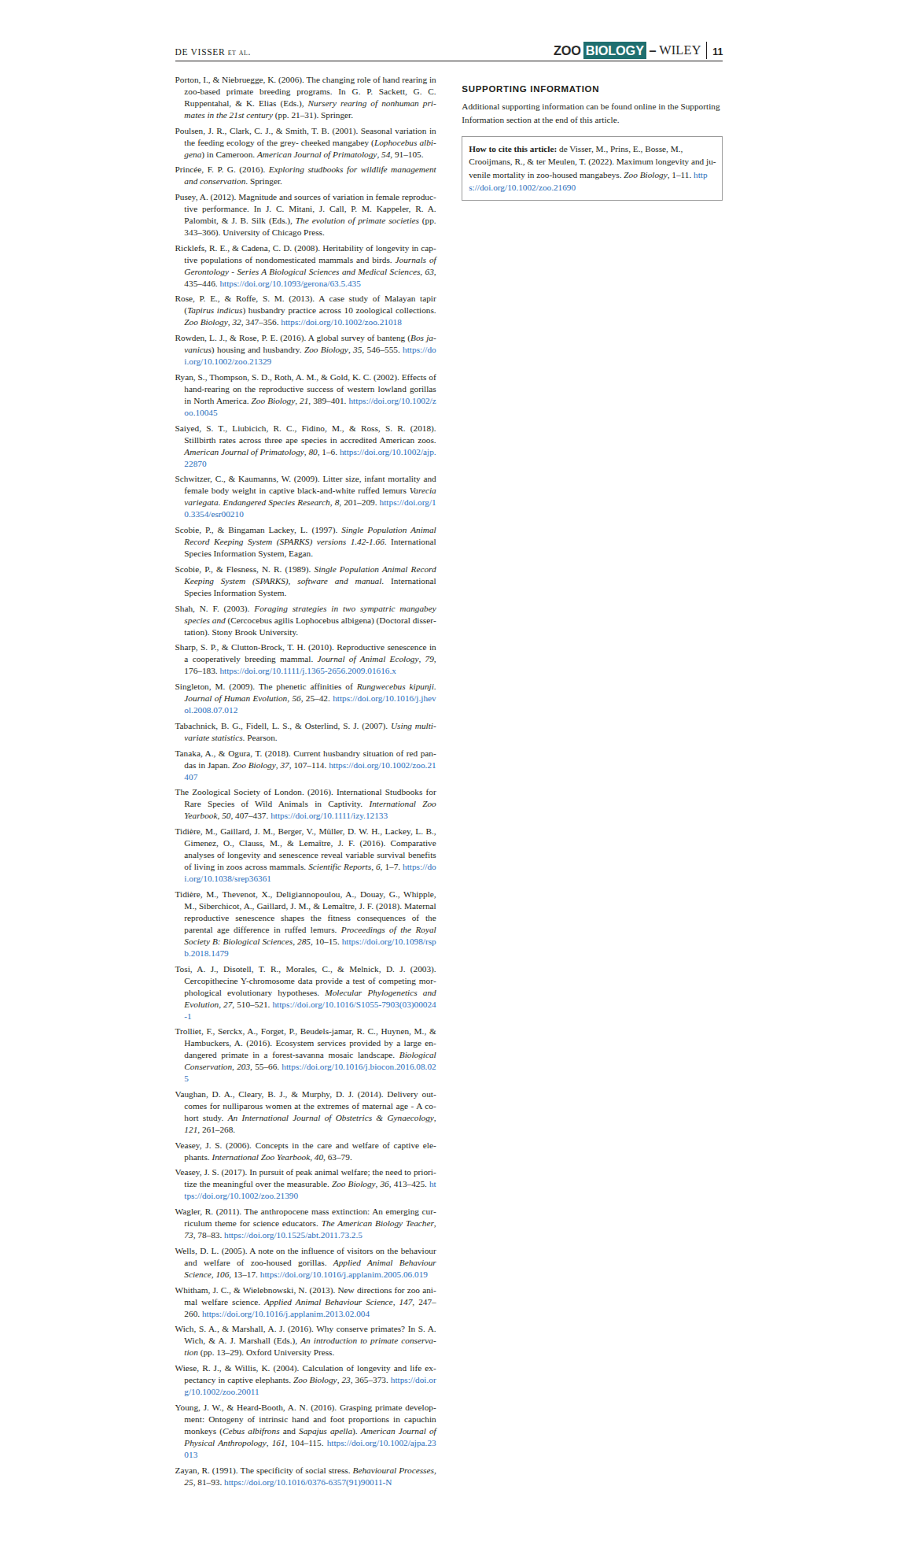DE VISSER et al.
ZOO BIOLOGY–WILEY
11
Porton, I., & Niebruegge, K. (2006). The changing role of hand rearing in zoo-based primate breeding programs. In G. P. Sackett, G. C. Ruppentahal, & K. Elias (Eds.), Nursery rearing of nonhuman primates in the 21st century (pp. 21–31). Springer.
Poulsen, J. R., Clark, C. J., & Smith, T. B. (2001). Seasonal variation in the feeding ecology of the grey- cheeked mangabey (Lophocebus albigena) in Cameroon. American Journal of Primatology, 54, 91–105.
Princée, F. P. G. (2016). Exploring studbooks for wildlife management and conservation. Springer.
Pusey, A. (2012). Magnitude and sources of variation in female reproductive performance. In J. C. Mitani, J. Call, P. M. Kappeler, R. A. Palombit, & J. B. Silk (Eds.), The evolution of primate societies (pp. 343–366). University of Chicago Press.
Ricklefs, R. E., & Cadena, C. D. (2008). Heritability of longevity in captive populations of nondomesticated mammals and birds. Journals of Gerontology - Series A Biological Sciences and Medical Sciences, 63, 435–446. https://doi.org/10.1093/gerona/63.5.435
Rose, P. E., & Roffe, S. M. (2013). A case study of Malayan tapir (Tapirus indicus) husbandry practice across 10 zoological collections. Zoo Biology, 32, 347–356. https://doi.org/10.1002/zoo.21018
Rowden, L. J., & Rose, P. E. (2016). A global survey of banteng (Bos javanicus) housing and husbandry. Zoo Biology, 35, 546–555. https://doi.org/10.1002/zoo.21329
Ryan, S., Thompson, S. D., Roth, A. M., & Gold, K. C. (2002). Effects of hand-rearing on the reproductive success of western lowland gorillas in North America. Zoo Biology, 21, 389–401. https://doi.org/10.1002/zoo.10045
Saiyed, S. T., Liubicich, R. C., Fidino, M., & Ross, S. R. (2018). Stillbirth rates across three ape species in accredited American zoos. American Journal of Primatology, 80, 1–6. https://doi.org/10.1002/ajp.22870
Schwitzer, C., & Kaumanns, W. (2009). Litter size, infant mortality and female body weight in captive black-and-white ruffed lemurs Varecia variegata. Endangered Species Research, 8, 201–209. https://doi.org/10.3354/esr00210
Scobie, P., & Bingaman Lackey, L. (1997). Single Population Animal Record Keeping System (SPARKS) versions 1.42-1.66. International Species Information System, Eagan.
Scobie, P., & Flesness, N. R. (1989). Single Population Animal Record Keeping System (SPARKS), software and manual. International Species Information System.
Shah, N. F. (2003). Foraging strategies in two sympatric mangabey species and (Cercocebus agilis Lophocebus albigena) (Doctoral dissertation). Stony Brook University.
Sharp, S. P., & Clutton-Brock, T. H. (2010). Reproductive senescence in a cooperatively breeding mammal. Journal of Animal Ecology, 79, 176–183. https://doi.org/10.1111/j.1365-2656.2009.01616.x
Singleton, M. (2009). The phenetic affinities of Rungwecebus kipunji. Journal of Human Evolution, 56, 25–42. https://doi.org/10.1016/j.jhevol.2008.07.012
Tabachnick, B. G., Fidell, L. S., & Osterlind, S. J. (2007). Using multivariate statistics. Pearson.
Tanaka, A., & Ogura, T. (2018). Current husbandry situation of red pandas in Japan. Zoo Biology, 37, 107–114. https://doi.org/10.1002/zoo.21407
The Zoological Society of London. (2016). International Studbooks for Rare Species of Wild Animals in Captivity. International Zoo Yearbook, 50, 407–437. https://doi.org/10.1111/izy.12133
Tidière, M., Gaillard, J. M., Berger, V., Müller, D. W. H., Lackey, L. B., Gimenez, O., Clauss, M., & Lemaître, J. F. (2016). Comparative analyses of longevity and senescence reveal variable survival benefits of living in zoos across mammals. Scientific Reports, 6, 1–7. https://doi.org/10.1038/srep36361
Tidière, M., Thevenot, X., Deligiannopoulou, A., Douay, G., Whipple, M., Siberchicot, A., Gaillard, J. M., & Lemaître, J. F. (2018). Maternal reproductive senescence shapes the fitness consequences of the parental age difference in ruffed lemurs. Proceedings of the Royal Society B: Biological Sciences, 285, 10–15. https://doi.org/10.1098/rspb.2018.1479
Tosi, A. J., Disotell, T. R., Morales, C., & Melnick, D. J. (2003). Cercopithecine Y-chromosome data provide a test of competing morphological evolutionary hypotheses. Molecular Phylogenetics and Evolution, 27, 510–521. https://doi.org/10.1016/S1055-7903(03)00024-1
Trolliet, F., Serckx, A., Forget, P., Beudels-jamar, R. C., Huynen, M., & Hambuckers, A. (2016). Ecosystem services provided by a large endangered primate in a forest-savanna mosaic landscape. Biological Conservation, 203, 55–66. https://doi.org/10.1016/j.biocon.2016.08.025
Vaughan, D. A., Cleary, B. J., & Murphy, D. J. (2014). Delivery outcomes for nulliparous women at the extremes of maternal age - A cohort study. An International Journal of Obstetrics & Gynaecology, 121, 261–268.
Veasey, J. S. (2006). Concepts in the care and welfare of captive elephants. International Zoo Yearbook, 40, 63–79.
Veasey, J. S. (2017). In pursuit of peak animal welfare; the need to prioritize the meaningful over the measurable. Zoo Biology, 36, 413–425. https://doi.org/10.1002/zoo.21390
Wagler, R. (2011). The anthropocene mass extinction: An emerging curriculum theme for science educators. The American Biology Teacher, 73, 78–83. https://doi.org/10.1525/abt.2011.73.2.5
Wells, D. L. (2005). A note on the influence of visitors on the behaviour and welfare of zoo-housed gorillas. Applied Animal Behaviour Science, 106, 13–17. https://doi.org/10.1016/j.applanim.2005.06.019
Whitham, J. C., & Wielebnowski, N. (2013). New directions for zoo animal welfare science. Applied Animal Behaviour Science, 147, 247–260. https://doi.org/10.1016/j.applanim.2013.02.004
Wich, S. A., & Marshall, A. J. (2016). Why conserve primates? In S. A. Wich, & A. J. Marshall (Eds.), An introduction to primate conservation (pp. 13–29). Oxford University Press.
Wiese, R. J., & Willis, K. (2004). Calculation of longevity and life expectancy in captive elephants. Zoo Biology, 23, 365–373. https://doi.org/10.1002/zoo.20011
Young, J. W., & Heard-Booth, A. N. (2016). Grasping primate development: Ontogeny of intrinsic hand and foot proportions in capuchin monkeys (Cebus albifrons and Sapajus apella). American Journal of Physical Anthropology, 161, 104–115. https://doi.org/10.1002/ajpa.23013
Zayan, R. (1991). The specificity of social stress. Behavioural Processes, 25, 81–93. https://doi.org/10.1016/0376-6357(91)90011-N
Supporting Information
Additional supporting information can be found online in the Supporting Information section at the end of this article.
How to cite this article: de Visser, M., Prins, E., Bosse, M., Crooijmans, R., & ter Meulen, T. (2022). Maximum longevity and juvenile mortality in zoo-housed mangabeys. Zoo Biology, 1–11. https://doi.org/10.1002/zoo.21690